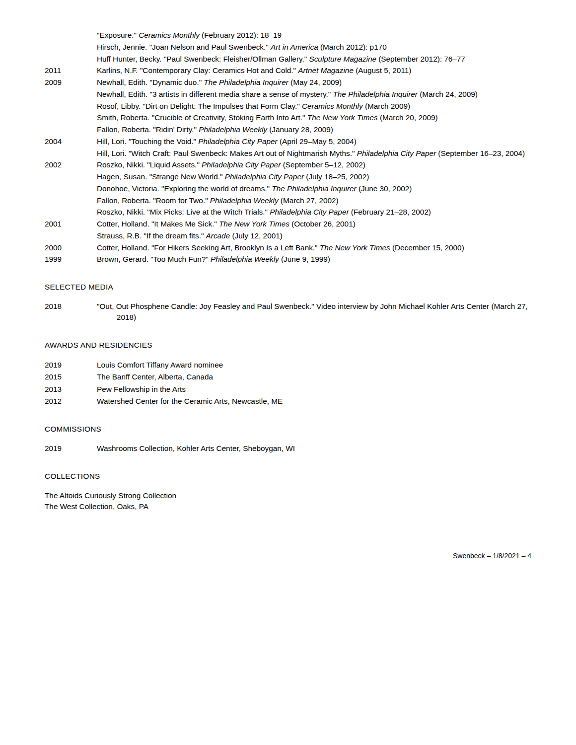"Exposure." Ceramics Monthly (February 2012): 18–19
Hirsch, Jennie. "Joan Nelson and Paul Swenbeck." Art in America (March 2012): p170
Huff Hunter, Becky. "Paul Swenbeck: Fleisher/Ollman Gallery." Sculpture Magazine (September 2012): 76–77
2011
Karlins, N.F. "Contemporary Clay: Ceramics Hot and Cold." Artnet Magazine (August 5, 2011)
2009
Newhall, Edith. "Dynamic duo." The Philadelphia Inquirer (May 24, 2009)
Newhall, Edith. "3 artists in different media share a sense of mystery." The Philadelphia Inquirer (March 24, 2009)
Rosof, Libby. "Dirt on Delight: The Impulses that Form Clay." Ceramics Monthly (March 2009)
Smith, Roberta. "Crucible of Creativity, Stoking Earth Into Art." The New York Times (March 20, 2009)
Fallon, Roberta. "Ridin' Dirty." Philadelphia Weekly (January 28, 2009)
2004
Hill, Lori. "Touching the Void." Philadelphia City Paper (April 29–May 5, 2004)
Hill, Lori. "Witch Craft: Paul Swenbeck: Makes Art out of Nightmarish Myths." Philadelphia City Paper (September 16–23, 2004)
2002
Roszko, Nikki. "Liquid Assets." Philadelphia City Paper (September 5–12, 2002)
Hagen, Susan. "Strange New World." Philadelphia City Paper (July 18–25, 2002)
Donohoe, Victoria. "Exploring the world of dreams." The Philadelphia Inquirer (June 30, 2002)
Fallon, Roberta. "Room for Two." Philadelphia Weekly (March 27, 2002)
Roszko, Nikki. "Mix Picks: Live at the Witch Trials." Philadelphia City Paper (February 21–28, 2002)
2001
Cotter, Holland. "It Makes Me Sick." The New York Times (October 26, 2001)
Strauss, R.B. "If the dream fits." Arcade (July 12, 2001)
2000
Cotter, Holland. "For Hikers Seeking Art, Brooklyn Is a Left Bank." The New York Times (December 15, 2000)
1999
Brown, Gerard. "Too Much Fun?" Philadelphia Weekly (June 9, 1999)
SELECTED MEDIA
2018
"Out, Out Phosphene Candle: Joy Feasley and Paul Swenbeck." Video interview by John Michael Kohler Arts Center (March 27, 2018)
AWARDS AND RESIDENCIES
2019
Louis Comfort Tiffany Award nominee
2015
The Banff Center, Alberta, Canada
2013
Pew Fellowship in the Arts
2012
Watershed Center for the Ceramic Arts, Newcastle, ME
COMMISSIONS
2019
Washrooms Collection, Kohler Arts Center, Sheboygan, WI
COLLECTIONS
The Altoids Curiously Strong Collection
The West Collection, Oaks, PA
Swenbeck – 1/8/2021 – 4